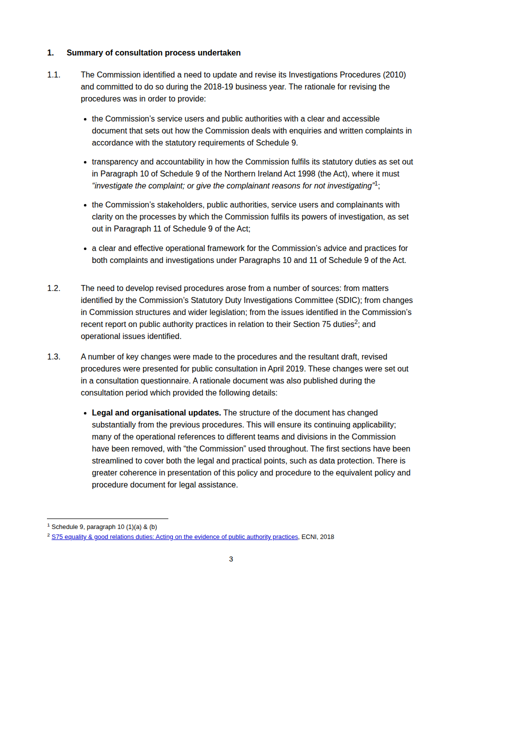1. Summary of consultation process undertaken
1.1.
The Commission identified a need to update and revise its Investigations Procedures (2010) and committed to do so during the 2018-19 business year. The rationale for revising the procedures was in order to provide:
the Commission’s service users and public authorities with a clear and accessible document that sets out how the Commission deals with enquiries and written complaints in accordance with the statutory requirements of Schedule 9.
transparency and accountability in how the Commission fulfils its statutory duties as set out in Paragraph 10 of Schedule 9 of the Northern Ireland Act 1998 (the Act), where it must “investigate the complaint; or give the complainant reasons for not investigating”1;
the Commission’s stakeholders, public authorities, service users and complainants with clarity on the processes by which the Commission fulfils its powers of investigation, as set out in Paragraph 11 of Schedule 9 of the Act;
a clear and effective operational framework for the Commission’s advice and practices for both complaints and investigations under Paragraphs 10 and 11 of Schedule 9 of the Act.
1.2.
The need to develop revised procedures arose from a number of sources: from matters identified by the Commission’s Statutory Duty Investigations Committee (SDIC); from changes in Commission structures and wider legislation; from the issues identified in the Commission’s recent report on public authority practices in relation to their Section 75 duties2; and operational issues identified.
1.3.
A number of key changes were made to the procedures and the resultant draft, revised procedures were presented for public consultation in April 2019. These changes were set out in a consultation questionnaire. A rationale document was also published during the consultation period which provided the following details:
Legal and organisational updates. The structure of the document has changed substantially from the previous procedures. This will ensure its continuing applicability; many of the operational references to different teams and divisions in the Commission have been removed, with “the Commission” used throughout. The first sections have been streamlined to cover both the legal and practical points, such as data protection. There is greater coherence in presentation of this policy and procedure to the equivalent policy and procedure document for legal assistance.
1 Schedule 9, paragraph 10 (1)(a) & (b)
2 S75 equality & good relations duties: Acting on the evidence of public authority practices, ECNI, 2018
3